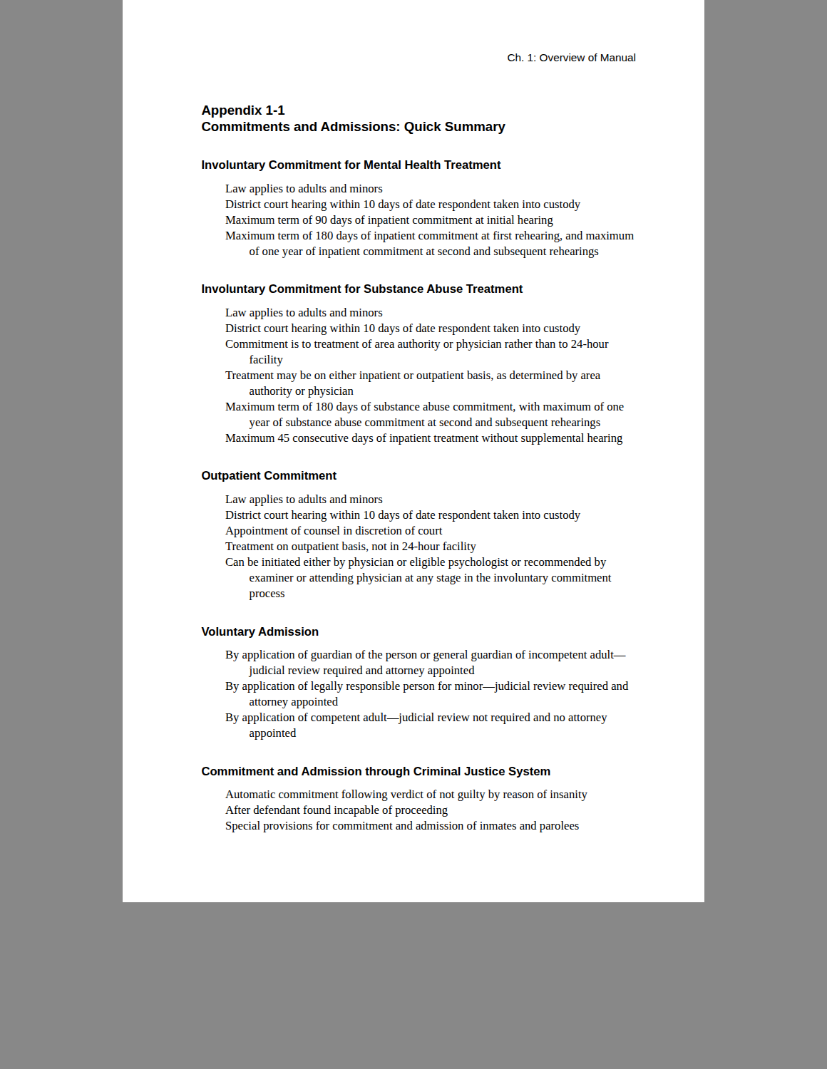Ch. 1: Overview of Manual
Appendix 1-1
Commitments and Admissions: Quick Summary
Involuntary Commitment for Mental Health Treatment
Law applies to adults and minors
District court hearing within 10 days of date respondent taken into custody
Maximum term of 90 days of inpatient commitment at initial hearing
Maximum term of 180 days of inpatient commitment at first rehearing, and maximum of one year of inpatient commitment at second and subsequent rehearings
Involuntary Commitment for Substance Abuse Treatment
Law applies to adults and minors
District court hearing within 10 days of date respondent taken into custody
Commitment is to treatment of area authority or physician rather than to 24-hour facility
Treatment may be on either inpatient or outpatient basis, as determined by area authority or physician
Maximum term of 180 days of substance abuse commitment, with maximum of one year of substance abuse commitment at second and subsequent rehearings
Maximum 45 consecutive days of inpatient treatment without supplemental hearing
Outpatient Commitment
Law applies to adults and minors
District court hearing within 10 days of date respondent taken into custody
Appointment of counsel in discretion of court
Treatment on outpatient basis, not in 24-hour facility
Can be initiated either by physician or eligible psychologist or recommended by examiner or attending physician at any stage in the involuntary commitment process
Voluntary Admission
By application of guardian of the person or general guardian of incompetent adult—judicial review required and attorney appointed
By application of legally responsible person for minor—judicial review required and attorney appointed
By application of competent adult—judicial review not required and no attorney appointed
Commitment and Admission through Criminal Justice System
Automatic commitment following verdict of not guilty by reason of insanity
After defendant found incapable of proceeding
Special provisions for commitment and admission of inmates and parolees